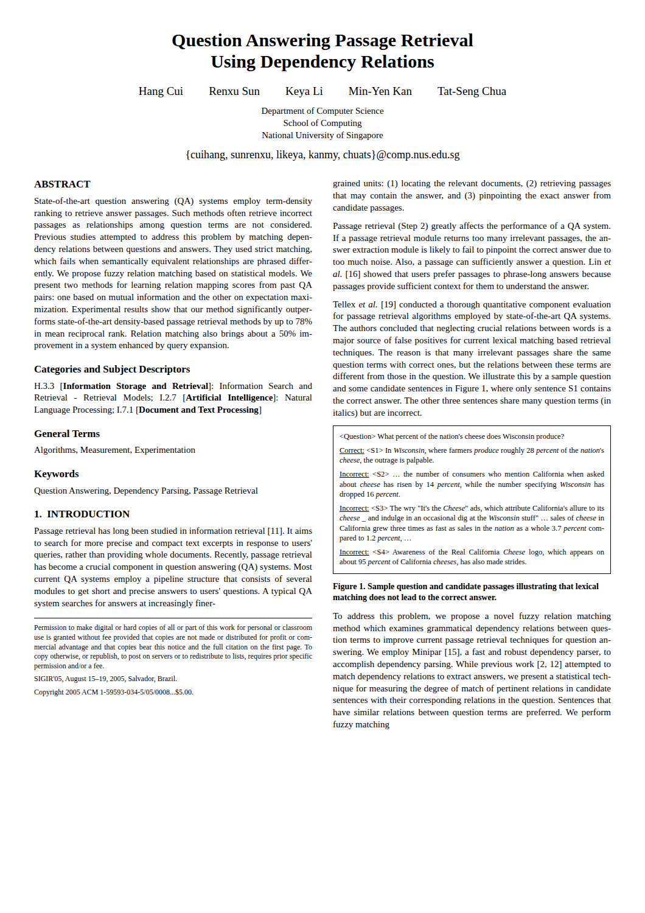Question Answering Passage Retrieval
Using Dependency Relations
Hang Cui Renxu Sun Keya Li Min-Yen Kan Tat-Seng Chua
Department of Computer Science
School of Computing
National University of Singapore
{cuihang, sunrenxu, likeya, kanmy, chuats}@comp.nus.edu.sg
ABSTRACT
State-of-the-art question answering (QA) systems employ term-density ranking to retrieve answer passages. Such methods often retrieve incorrect passages as relationships among question terms are not considered. Previous studies attempted to address this problem by matching dependency relations between questions and answers. They used strict matching, which fails when semantically equivalent relationships are phrased differently. We propose fuzzy relation matching based on statistical models. We present two methods for learning relation mapping scores from past QA pairs: one based on mutual information and the other on expectation maximization. Experimental results show that our method significantly outperforms state-of-the-art density-based passage retrieval methods by up to 78% in mean reciprocal rank. Relation matching also brings about a 50% improvement in a system enhanced by query expansion.
Categories and Subject Descriptors
H.3.3 [Information Storage and Retrieval]: Information Search and Retrieval - Retrieval Models; I.2.7 [Artificial Intelligence]: Natural Language Processing; I.7.1 [Document and Text Processing]
General Terms
Algorithms, Measurement, Experimentation
Keywords
Question Answering, Dependency Parsing, Passage Retrieval
1. INTRODUCTION
Passage retrieval has long been studied in information retrieval [11]. It aims to search for more precise and compact text excerpts in response to users' queries, rather than providing whole documents. Recently, passage retrieval has become a crucial component in question answering (QA) systems. Most current QA systems employ a pipeline structure that consists of several modules to get short and precise answers to users' questions. A typical QA system searches for answers at increasingly finer-
Permission to make digital or hard copies of all or part of this work for personal or classroom use is granted without fee provided that copies are not made or distributed for profit or commercial advantage and that copies bear this notice and the full citation on the first page. To copy otherwise, or republish, to post on servers or to redistribute to lists, requires prior specific permission and/or a fee.
SIGIR'05, August 15–19, 2005, Salvador, Brazil.
Copyright 2005 ACM 1-59593-034-5/05/0008...$5.00.
grained units: (1) locating the relevant documents, (2) retrieving passages that may contain the answer, and (3) pinpointing the exact answer from candidate passages.
Passage retrieval (Step 2) greatly affects the performance of a QA system. If a passage retrieval module returns too many irrelevant passages, the answer extraction module is likely to fail to pinpoint the correct answer due to too much noise. Also, a passage can sufficiently answer a question. Lin et al. [16] showed that users prefer passages to phrase-long answers because passages provide sufficient context for them to understand the answer.
Tellex et al. [19] conducted a thorough quantitative component evaluation for passage retrieval algorithms employed by state-of-the-art QA systems. The authors concluded that neglecting crucial relations between words is a major source of false positives for current lexical matching based retrieval techniques. The reason is that many irrelevant passages share the same question terms with correct ones, but the relations between these terms are different from those in the question. We illustrate this by a sample question and some candidate sentences in Figure 1, where only sentence S1 contains the correct answer. The other three sentences share many question terms (in italics) but are incorrect.
<Question> What percent of the nation's cheese does Wisconsin produce?
Correct: <S1> In Wisconsin, where farmers produce roughly 28 percent of the nation's cheese, the outrage is palpable.
Incorrect: <S2> … the number of consumers who mention California when asked about cheese has risen by 14 percent, while the number specifying Wisconsin has dropped 16 percent.
Incorrect: <S3> The wry "It's the Cheese" ads, which attribute California's allure to its cheese _ and indulge in an occasional dig at the Wisconsin stuff" … sales of cheese in California grew three times as fast as sales in the nation as a whole 3.7 percent compared to 1.2 percent, …
Incorrect: <S4> Awareness of the Real California Cheese logo, which appears on about 95 percent of California cheeses, has also made strides.
Figure 1. Sample question and candidate passages illustrating that lexical matching does not lead to the correct answer.
To address this problem, we propose a novel fuzzy relation matching method which examines grammatical dependency relations between question terms to improve current passage retrieval techniques for question answering. We employ Minipar [15], a fast and robust dependency parser, to accomplish dependency parsing. While previous work [2, 12] attempted to match dependency relations to extract answers, we present a statistical technique for measuring the degree of match of pertinent relations in candidate sentences with their corresponding relations in the question. Sentences that have similar relations between question terms are preferred. We perform fuzzy matching